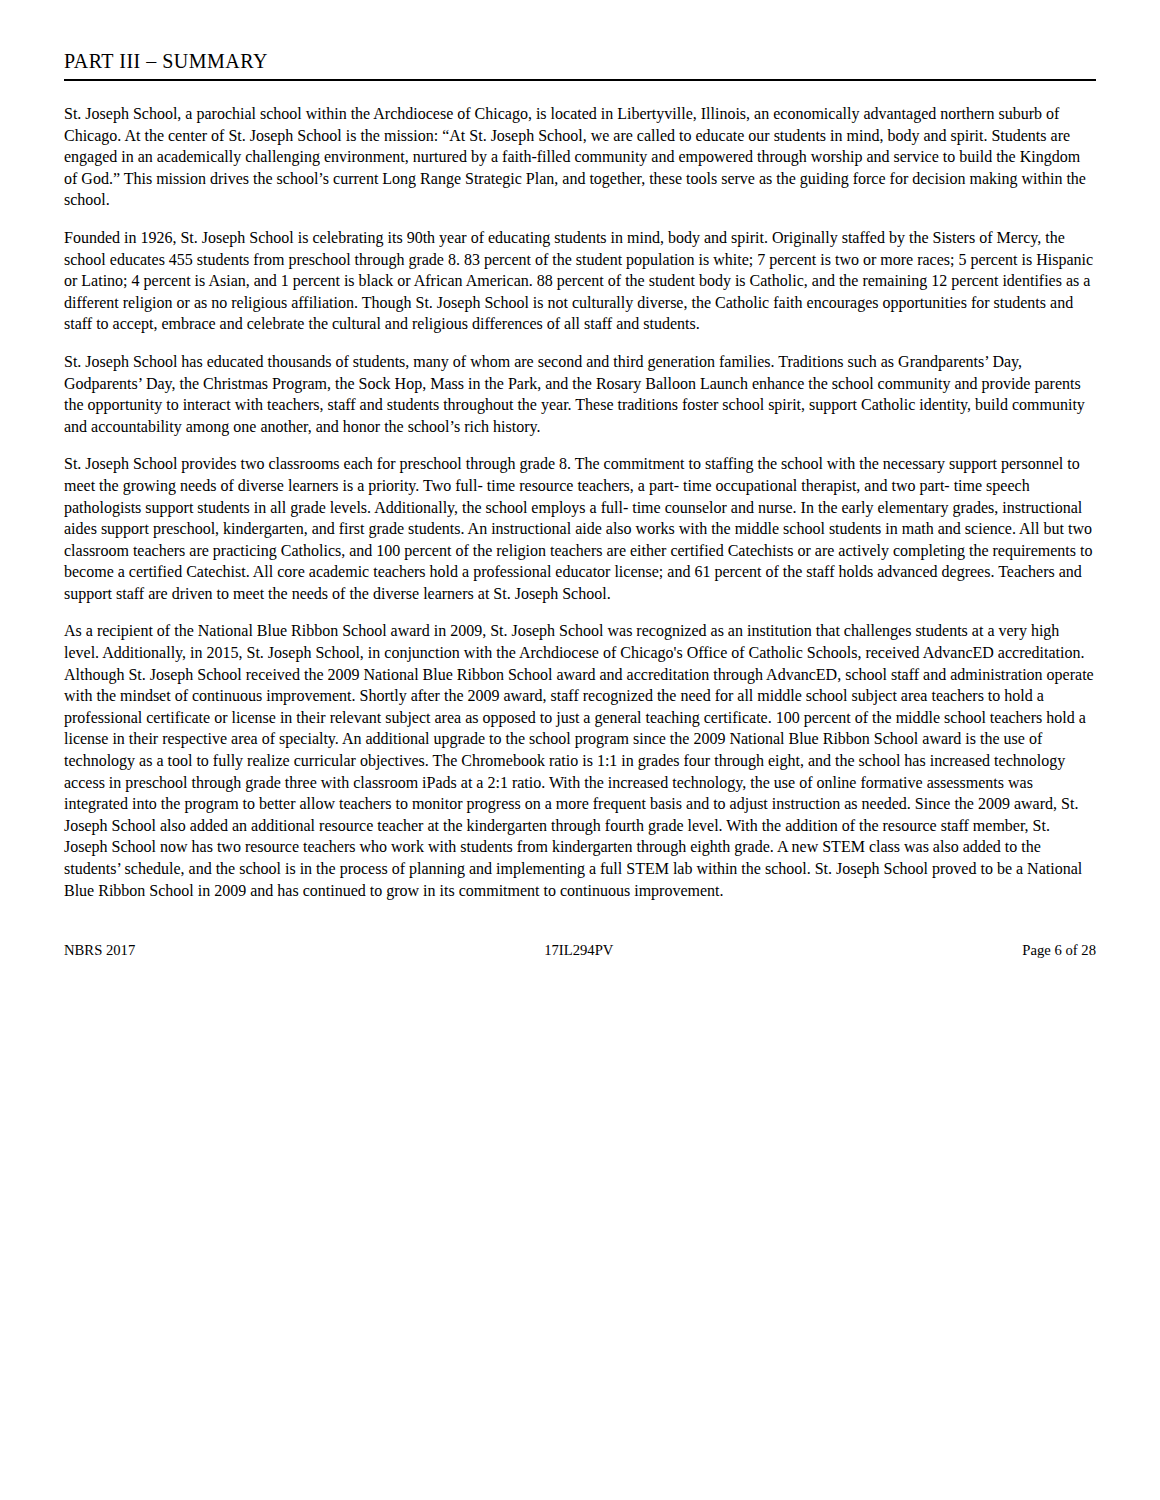PART III – SUMMARY
St. Joseph School, a parochial school within the Archdiocese of Chicago, is located in Libertyville, Illinois, an economically advantaged northern suburb of Chicago. At the center of St. Joseph School is the mission: “At St. Joseph School, we are called to educate our students in mind, body and spirit. Students are engaged in an academically challenging environment, nurtured by a faith-filled community and empowered through worship and service to build the Kingdom of God.” This mission drives the school’s current Long Range Strategic Plan, and together, these tools serve as the guiding force for decision making within the school.
Founded in 1926, St. Joseph School is celebrating its 90th year of educating students in mind, body and spirit. Originally staffed by the Sisters of Mercy, the school educates 455 students from preschool through grade 8. 83 percent of the student population is white; 7 percent is two or more races; 5 percent is Hispanic or Latino; 4 percent is Asian, and 1 percent is black or African American. 88 percent of the student body is Catholic, and the remaining 12 percent identifies as a different religion or as no religious affiliation. Though St. Joseph School is not culturally diverse, the Catholic faith encourages opportunities for students and staff to accept, embrace and celebrate the cultural and religious differences of all staff and students.
St. Joseph School has educated thousands of students, many of whom are second and third generation families. Traditions such as Grandparents’ Day, Godparents’ Day, the Christmas Program, the Sock Hop, Mass in the Park, and the Rosary Balloon Launch enhance the school community and provide parents the opportunity to interact with teachers, staff and students throughout the year. These traditions foster school spirit, support Catholic identity, build community and accountability among one another, and honor the school’s rich history.
St. Joseph School provides two classrooms each for preschool through grade 8. The commitment to staffing the school with the necessary support personnel to meet the growing needs of diverse learners is a priority. Two full- time resource teachers, a part- time occupational therapist, and two part- time speech pathologists support students in all grade levels. Additionally, the school employs a full- time counselor and nurse. In the early elementary grades, instructional aides support preschool, kindergarten, and first grade students. An instructional aide also works with the middle school students in math and science. All but two classroom teachers are practicing Catholics, and 100 percent of the religion teachers are either certified Catechists or are actively completing the requirements to become a certified Catechist. All core academic teachers hold a professional educator license; and 61 percent of the staff holds advanced degrees. Teachers and support staff are driven to meet the needs of the diverse learners at St. Joseph School.
As a recipient of the National Blue Ribbon School award in 2009, St. Joseph School was recognized as an institution that challenges students at a very high level. Additionally, in 2015, St. Joseph School, in conjunction with the Archdiocese of Chicago's Office of Catholic Schools, received AdvancED accreditation. Although St. Joseph School received the 2009 National Blue Ribbon School award and accreditation through AdvancED, school staff and administration operate with the mindset of continuous improvement. Shortly after the 2009 award, staff recognized the need for all middle school subject area teachers to hold a professional certificate or license in their relevant subject area as opposed to just a general teaching certificate. 100 percent of the middle school teachers hold a license in their respective area of specialty. An additional upgrade to the school program since the 2009 National Blue Ribbon School award is the use of technology as a tool to fully realize curricular objectives. The Chromebook ratio is 1:1 in grades four through eight, and the school has increased technology access in preschool through grade three with classroom iPads at a 2:1 ratio. With the increased technology, the use of online formative assessments was integrated into the program to better allow teachers to monitor progress on a more frequent basis and to adjust instruction as needed. Since the 2009 award, St. Joseph School also added an additional resource teacher at the kindergarten through fourth grade level. With the addition of the resource staff member, St. Joseph School now has two resource teachers who work with students from kindergarten through eighth grade. A new STEM class was also added to the students’ schedule, and the school is in the process of planning and implementing a full STEM lab within the school. St. Joseph School proved to be a National Blue Ribbon School in 2009 and has continued to grow in its commitment to continuous improvement.
NBRS 2017 17IL294PV Page 6 of 28